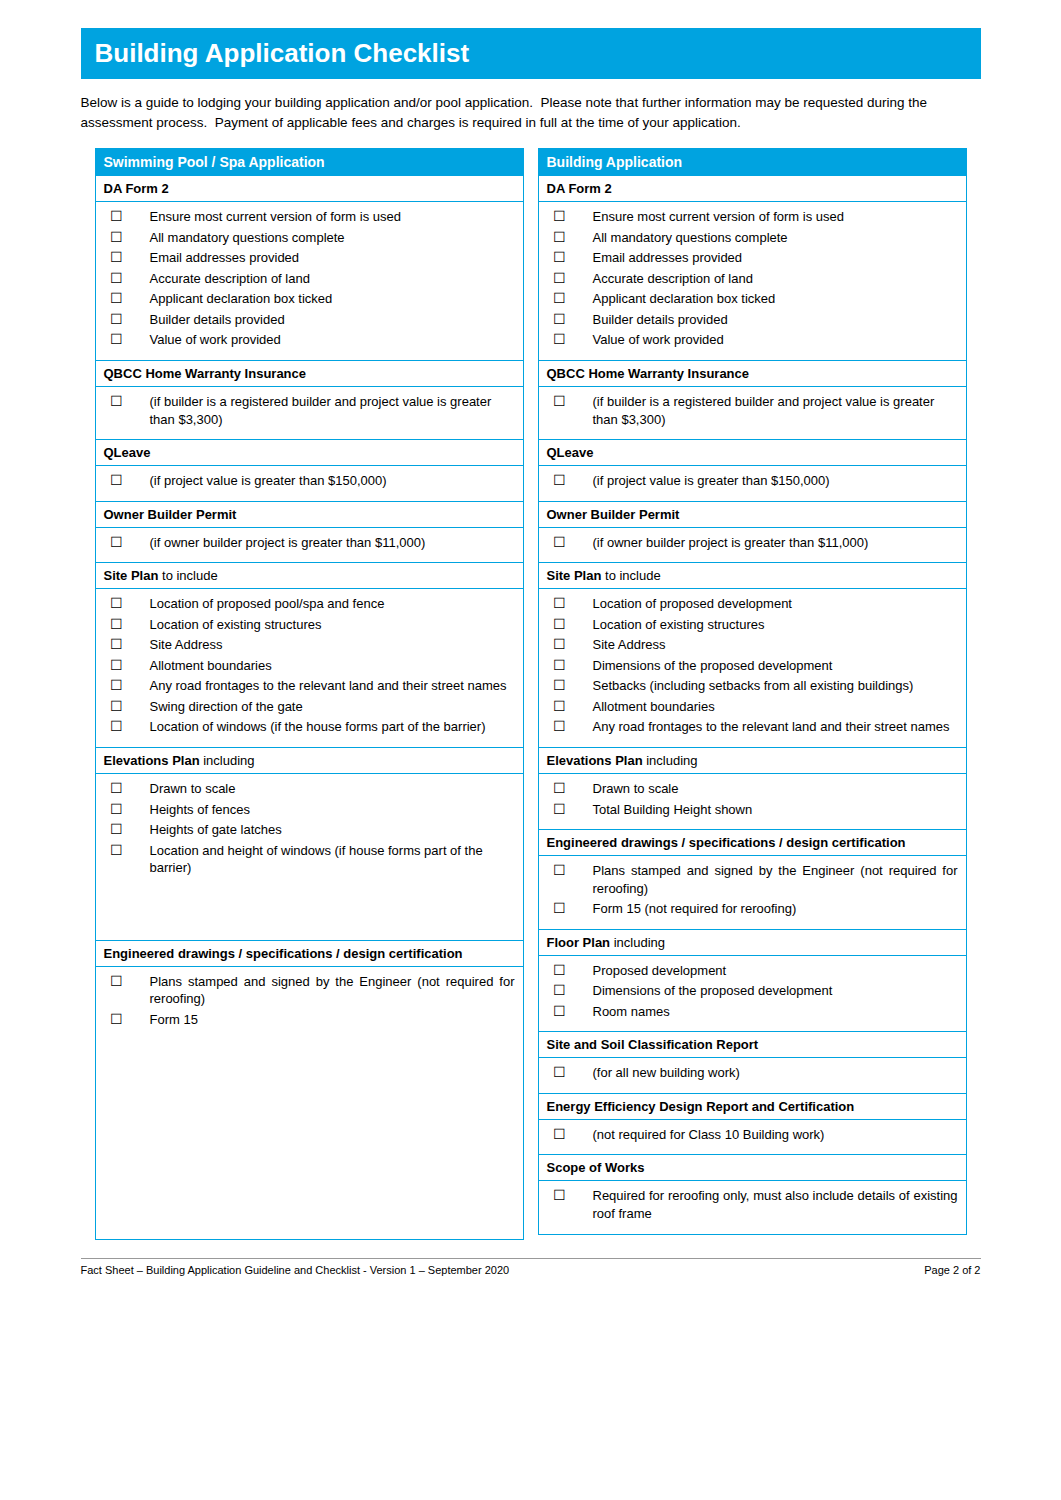Building Application Checklist
Below is a guide to lodging your building application and/or pool application. Please note that further information may be requested during the assessment process. Payment of applicable fees and charges is required in full at the time of your application.
| Swimming Pool / Spa Application DA Form 2 Ensure most current version of form is used All mandatory questions complete Email addresses provided Accurate description of land Applicant declaration box ticked Builder details provided Value of work provided QBCC Home Warranty Insurance (if builder is a registered builder and project value is greater than $3,300) QLeave (if project value is greater than $150,000) Owner Builder Permit (if owner builder project is greater than $11,000) Site Plan to include Location of proposed pool/spa and fence Location of existing structures Site Address Allotment boundaries Any road frontages to the relevant land and their street names Swing direction of the gate Location of windows (if the house forms part of the barrier) Elevations Plan including Drawn to scale Heights of fences Heights of gate latches Location and height of windows (if house forms part of the barrier) Engineered drawings / specifications / design certification Plans stamped and signed by the Engineer (not required for reroofing) Form 15 | Building Application DA Form 2 Ensure most current version of form is used All mandatory questions complete Email addresses provided Accurate description of land Applicant declaration box ticked Builder details provided Value of work provided QBCC Home Warranty Insurance (if builder is a registered builder and project value is greater than $3,300) QLeave (if project value is greater than $150,000) Owner Builder Permit (if owner builder project is greater than $11,000) Site Plan to include Location of proposed development Location of existing structures Site Address Dimensions of the proposed development Setbacks (including setbacks from all existing buildings) Allotment boundaries Any road frontages to the relevant land and their street names Elevations Plan including Drawn to scale Total Building Height shown Engineered drawings / specifications / design certification Plans stamped and signed by the Engineer (not required for reroofing) Form 15 (not required for reroofing) Floor Plan including Proposed development Dimensions of the proposed development Room names Site and Soil Classification Report (for all new building work) Energy Efficiency Design Report and Certification (not required for Class 10 Building work) Scope of Works Required for reroofing only, must also include details of existing roof frame |
Fact Sheet – Building Application Guideline and Checklist - Version 1 – September 2020 Page 2 of 2